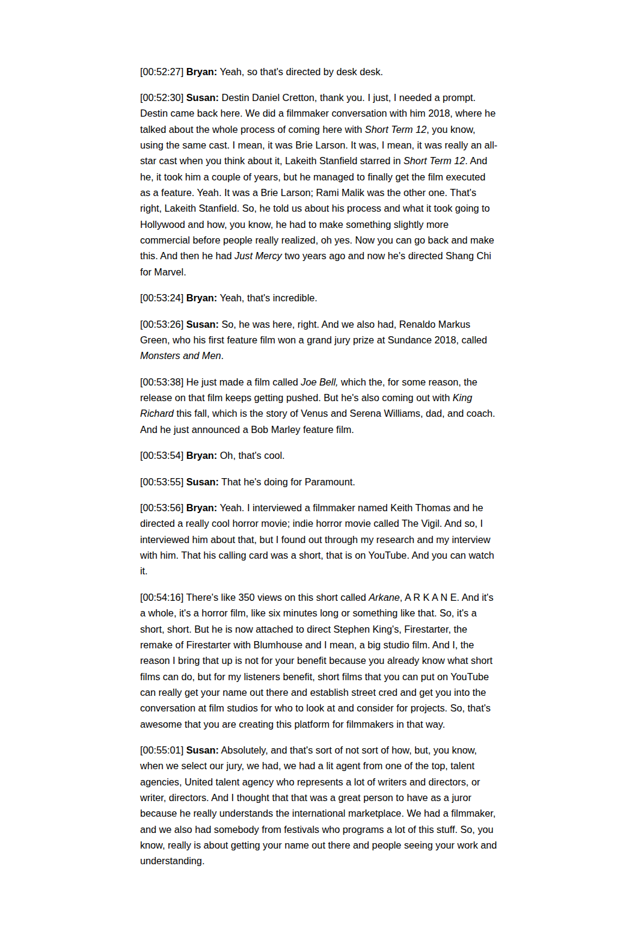[00:52:27] Bryan: Yeah, so that's directed by desk desk.
[00:52:30] Susan: Destin Daniel Cretton, thank you. I just, I needed a prompt. Destin came back here. We did a filmmaker conversation with him 2018, where he talked about the whole process of coming here with Short Term 12, you know, using the same cast. I mean, it was Brie Larson. It was, I mean, it was really an all-star cast when you think about it, Lakeith Stanfield starred in Short Term 12. And he, it took him a couple of years, but he managed to finally get the film executed as a feature. Yeah. It was a Brie Larson; Rami Malik was the other one. That's right, Lakeith Stanfield. So, he told us about his process and what it took going to Hollywood and how, you know, he had to make something slightly more commercial before people really realized, oh yes. Now you can go back and make this. And then he had Just Mercy two years ago and now he's directed Shang Chi for Marvel.
[00:53:24] Bryan: Yeah, that's incredible.
[00:53:26] Susan: So, he was here, right. And we also had, Renaldo Markus Green, who his first feature film won a grand jury prize at Sundance 2018, called Monsters and Men.
[00:53:38] He just made a film called Joe Bell, which the, for some reason, the release on that film keeps getting pushed. But he's also coming out with King Richard this fall, which is the story of Venus and Serena Williams, dad, and coach. And he just announced a Bob Marley feature film.
[00:53:54] Bryan: Oh, that's cool.
[00:53:55] Susan: That he's doing for Paramount.
[00:53:56] Bryan: Yeah. I interviewed a filmmaker named Keith Thomas and he directed a really cool horror movie; indie horror movie called The Vigil. And so, I interviewed him about that, but I found out through my research and my interview with him. That his calling card was a short, that is on YouTube. And you can watch it.
[00:54:16] There's like 350 views on this short called Arkane, A R K A N E. And it's a whole, it's a horror film, like six minutes long or something like that. So, it's a short, short. But he is now attached to direct Stephen King's, Firestarter, the remake of Firestarter with Blumhouse and I mean, a big studio film. And I, the reason I bring that up is not for your benefit because you already know what short films can do, but for my listeners benefit, short films that you can put on YouTube can really get your name out there and establish street cred and get you into the conversation at film studios for who to look at and consider for projects. So, that's awesome that you are creating this platform for filmmakers in that way.
[00:55:01] Susan: Absolutely, and that's sort of not sort of how, but, you know, when we select our jury, we had, we had a lit agent from one of the top, talent agencies, United talent agency who represents a lot of writers and directors, or writer, directors. And I thought that that was a great person to have as a juror because he really understands the international marketplace. We had a filmmaker, and we also had somebody from festivals who programs a lot of this stuff. So, you know, really is about getting your name out there and people seeing your work and understanding.